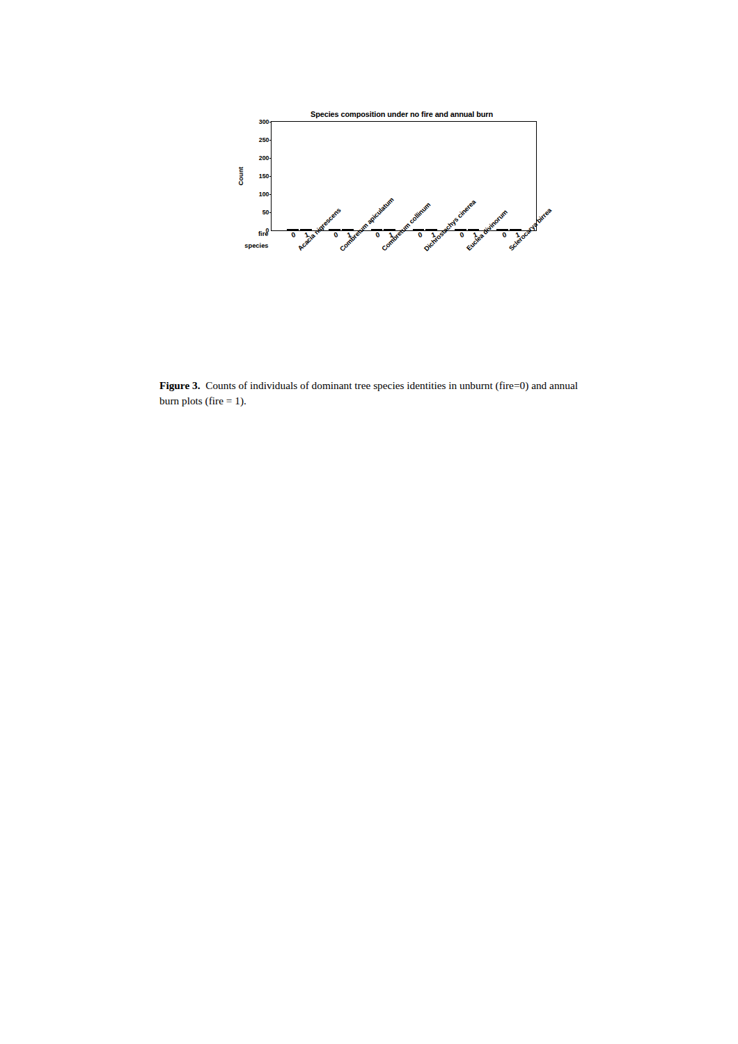Species composition under no fire and annual burn
Count
300 250 200 150 100 50 0
01
01
01
01
01
01
Acacia nigrescens
Combretum apiculatum
Combretum collinum
Dichrostachys cinerea
Euclea divinorum
Sclerocarya birrea
fire
species
Figure 3. Counts of individuals of dominant tree species identities in unburnt (fire=0) and annual burn plots (fire = 1).